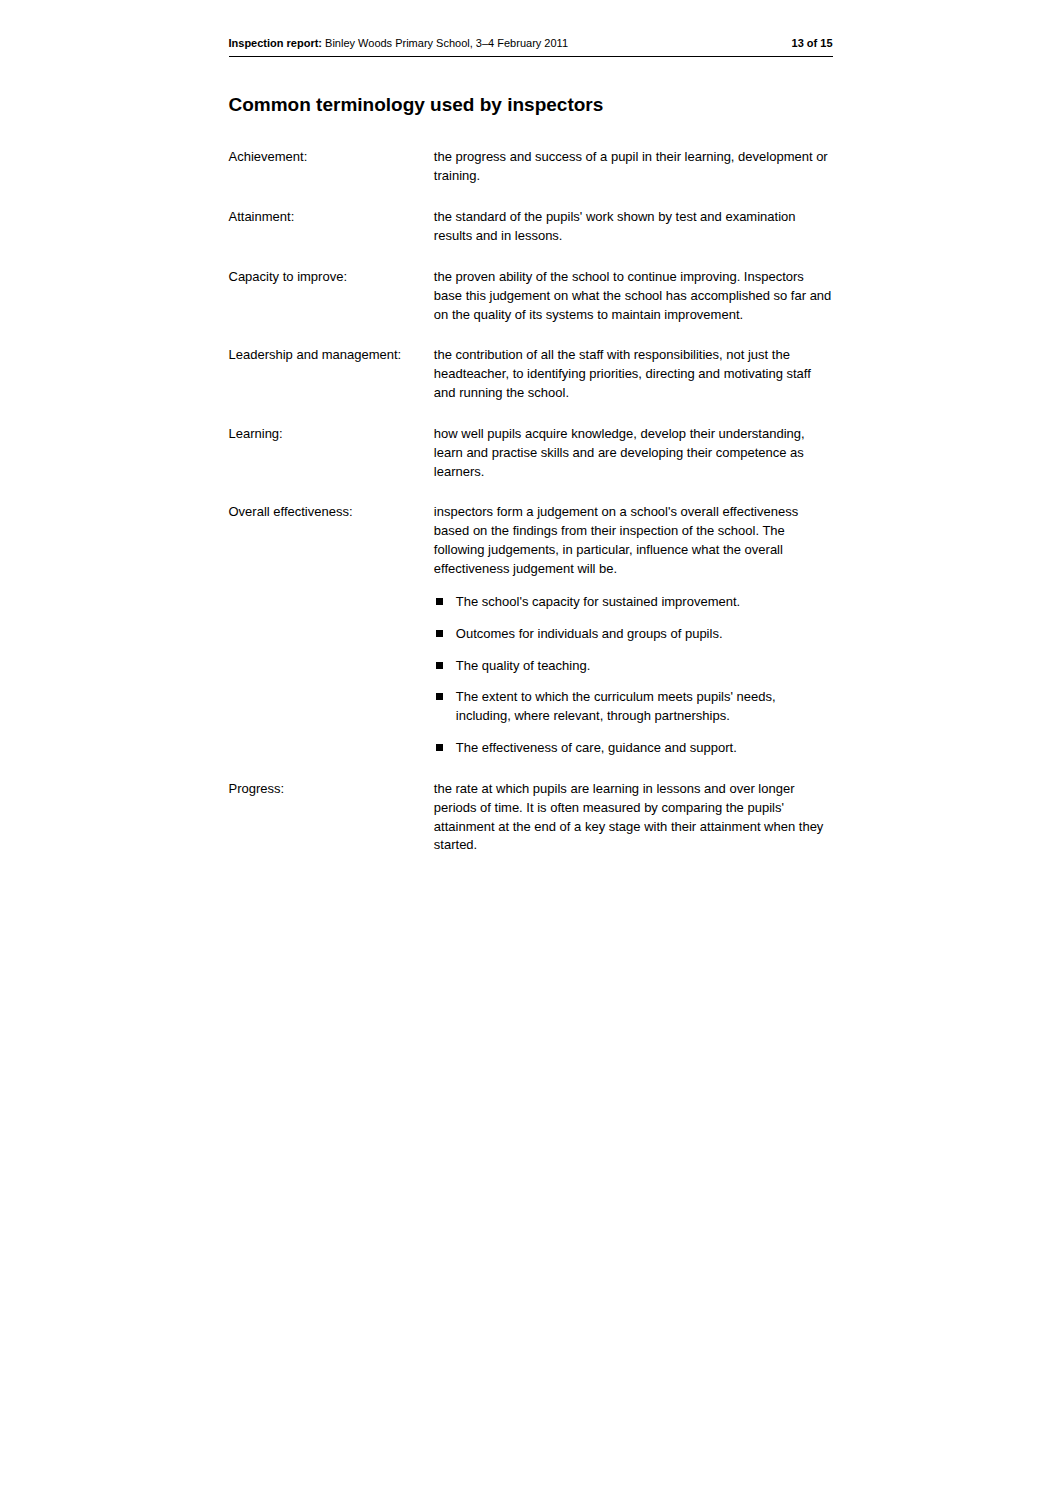Inspection report: Binley Woods Primary School, 3–4 February 2011
13 of 15
Common terminology used by inspectors
| Achievement: | the progress and success of a pupil in their learning, development or training. |
| Attainment: | the standard of the pupils' work shown by test and examination results and in lessons. |
| Capacity to improve: | the proven ability of the school to continue improving. Inspectors base this judgement on what the school has accomplished so far and on the quality of its systems to maintain improvement. |
| Leadership and management: | the contribution of all the staff with responsibilities, not just the headteacher, to identifying priorities, directing and motivating staff and running the school. |
| Learning: | how well pupils acquire knowledge, develop their understanding, learn and practise skills and are developing their competence as learners. |
| Overall effectiveness: | inspectors form a judgement on a school's overall effectiveness based on the findings from their inspection of the school. The following judgements, in particular, influence what the overall effectiveness judgement will be. The school's capacity for sustained improvement. Outcomes for individuals and groups of pupils. The quality of teaching. The extent to which the curriculum meets pupils' needs, including, where relevant, through partnerships. The effectiveness of care, guidance and support. |
| Progress: | the rate at which pupils are learning in lessons and over longer periods of time. It is often measured by comparing the pupils' attainment at the end of a key stage with their attainment when they started. |